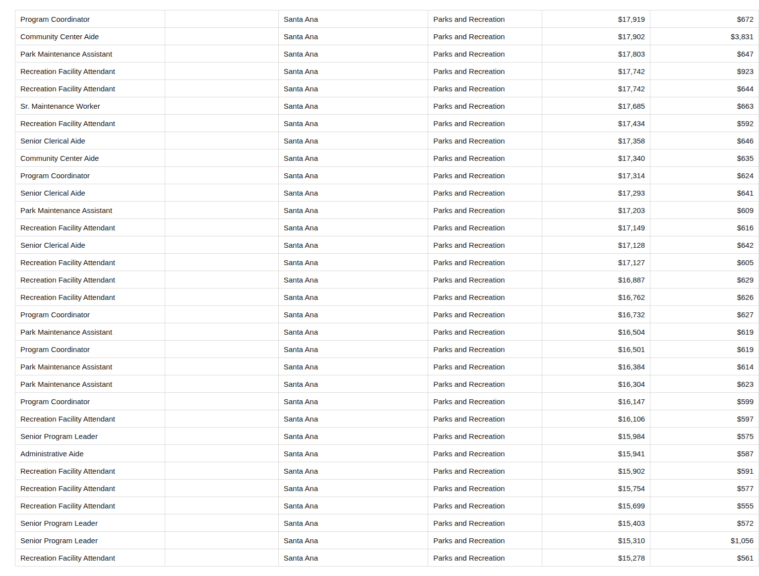| Program Coordinator | | Santa Ana | Parks and Recreation | $17,919 | $672 |
| Community Center Aide | | Santa Ana | Parks and Recreation | $17,902 | $3,831 |
| Park Maintenance Assistant | | Santa Ana | Parks and Recreation | $17,803 | $647 |
| Recreation Facility Attendant | | Santa Ana | Parks and Recreation | $17,742 | $923 |
| Recreation Facility Attendant | | Santa Ana | Parks and Recreation | $17,742 | $644 |
| Sr. Maintenance Worker | | Santa Ana | Parks and Recreation | $17,685 | $663 |
| Recreation Facility Attendant | | Santa Ana | Parks and Recreation | $17,434 | $592 |
| Senior Clerical Aide | | Santa Ana | Parks and Recreation | $17,358 | $646 |
| Community Center Aide | | Santa Ana | Parks and Recreation | $17,340 | $635 |
| Program Coordinator | | Santa Ana | Parks and Recreation | $17,314 | $624 |
| Senior Clerical Aide | | Santa Ana | Parks and Recreation | $17,293 | $641 |
| Park Maintenance Assistant | | Santa Ana | Parks and Recreation | $17,203 | $609 |
| Recreation Facility Attendant | | Santa Ana | Parks and Recreation | $17,149 | $616 |
| Senior Clerical Aide | | Santa Ana | Parks and Recreation | $17,128 | $642 |
| Recreation Facility Attendant | | Santa Ana | Parks and Recreation | $17,127 | $605 |
| Recreation Facility Attendant | | Santa Ana | Parks and Recreation | $16,887 | $629 |
| Recreation Facility Attendant | | Santa Ana | Parks and Recreation | $16,762 | $626 |
| Program Coordinator | | Santa Ana | Parks and Recreation | $16,732 | $627 |
| Park Maintenance Assistant | | Santa Ana | Parks and Recreation | $16,504 | $619 |
| Program Coordinator | | Santa Ana | Parks and Recreation | $16,501 | $619 |
| Park Maintenance Assistant | | Santa Ana | Parks and Recreation | $16,384 | $614 |
| Park Maintenance Assistant | | Santa Ana | Parks and Recreation | $16,304 | $623 |
| Program Coordinator | | Santa Ana | Parks and Recreation | $16,147 | $599 |
| Recreation Facility Attendant | | Santa Ana | Parks and Recreation | $16,106 | $597 |
| Senior Program Leader | | Santa Ana | Parks and Recreation | $15,984 | $575 |
| Administrative Aide | | Santa Ana | Parks and Recreation | $15,941 | $587 |
| Recreation Facility Attendant | | Santa Ana | Parks and Recreation | $15,902 | $591 |
| Recreation Facility Attendant | | Santa Ana | Parks and Recreation | $15,754 | $577 |
| Recreation Facility Attendant | | Santa Ana | Parks and Recreation | $15,699 | $555 |
| Senior Program Leader | | Santa Ana | Parks and Recreation | $15,403 | $572 |
| Senior Program Leader | | Santa Ana | Parks and Recreation | $15,310 | $1,056 |
| Recreation Facility Attendant | | Santa Ana | Parks and Recreation | $15,278 | $561 |